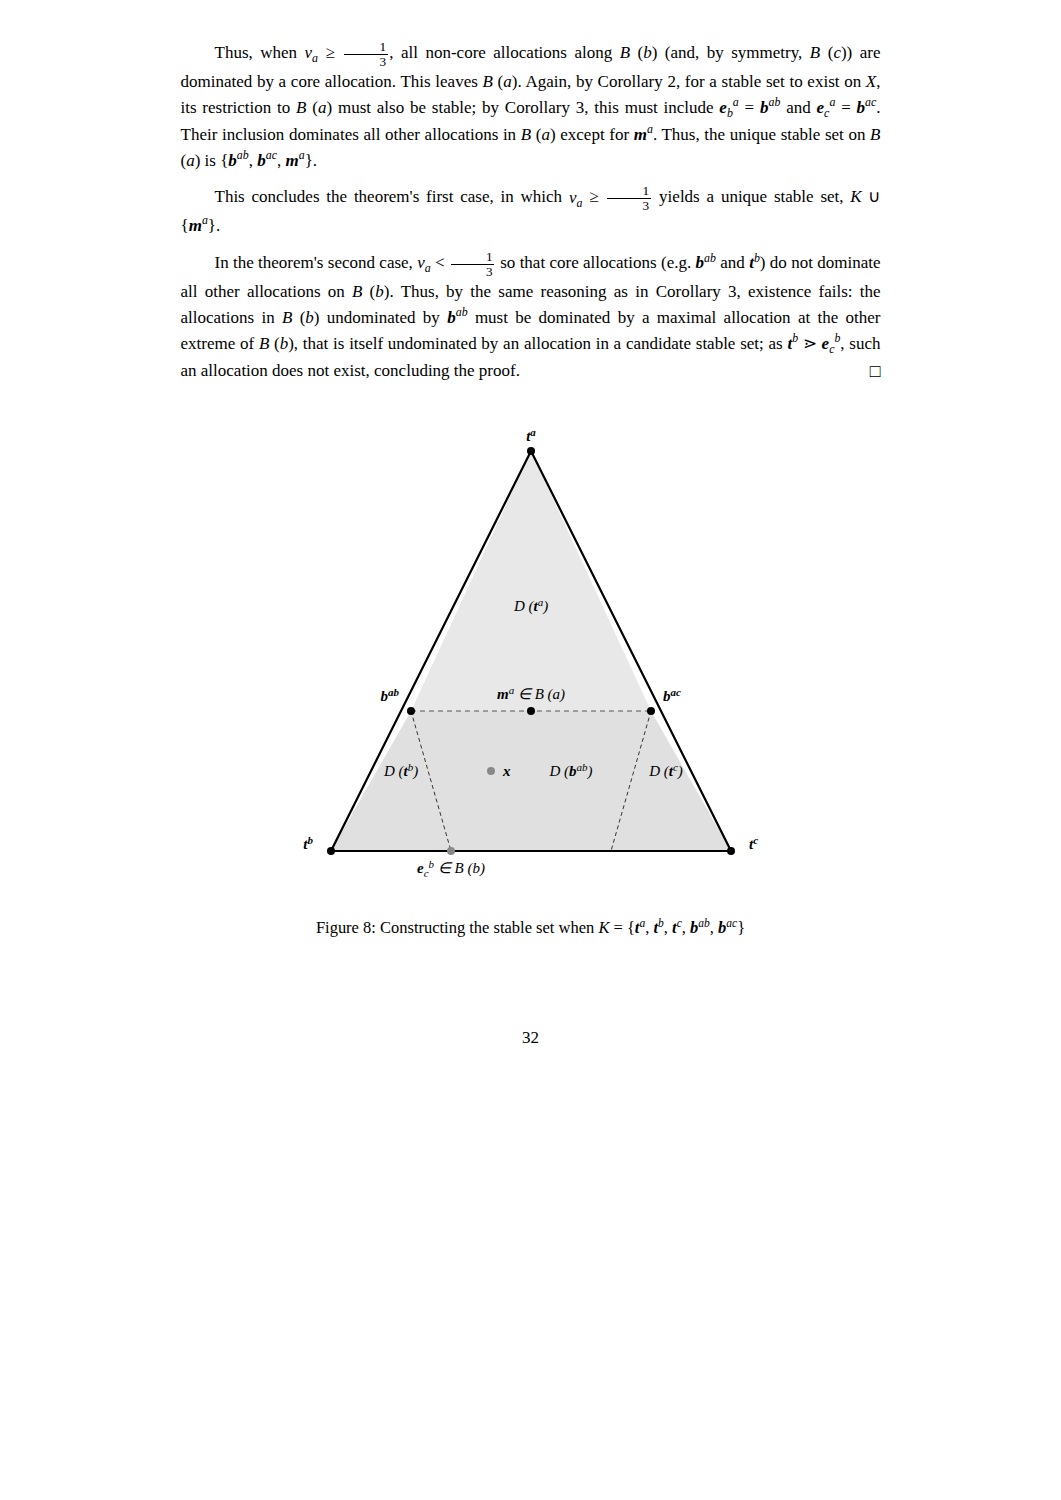Thus, when va ≥ 13, all non-core allocations along B (b) (and, by symmetry, B (c)) are dominated by a core allocation. This leaves B (a). Again, by Corollary 2, for a stable set to exist on X, its restriction to B (a) must also be stable; by Corollary 3, this must include eba = bab and eca = bac. Their inclusion dominates all other allocations in B (a) except for ma. Thus, the unique stable set on B (a) is {bab, bac, ma}.
This concludes the theorem's first case, in which va ≥ 13 yields a unique stable set, K ∪ {ma}.
In the theorem's second case, va < 13 so that core allocations (e.g. bab and tb) do not dominate all other allocations on B (b). Thus, by the same reasoning as in Corollary 3, existence fails: the allocations in B (b) undominated by bab must be dominated by a maximal allocation at the other extreme of B (b), that is itself undominated by an allocation in a candidate stable set; as tb ⋗ ecb, such an allocation does not exist, concluding the proof. □
ta tb tc bab bac ma ∈ B (a) D (ta) D (tb) D (tc) x D (bab) ecb ∈ B (b)
Figure 8: Constructing the stable set when K = {ta, tb, tc, bab, bac}
32